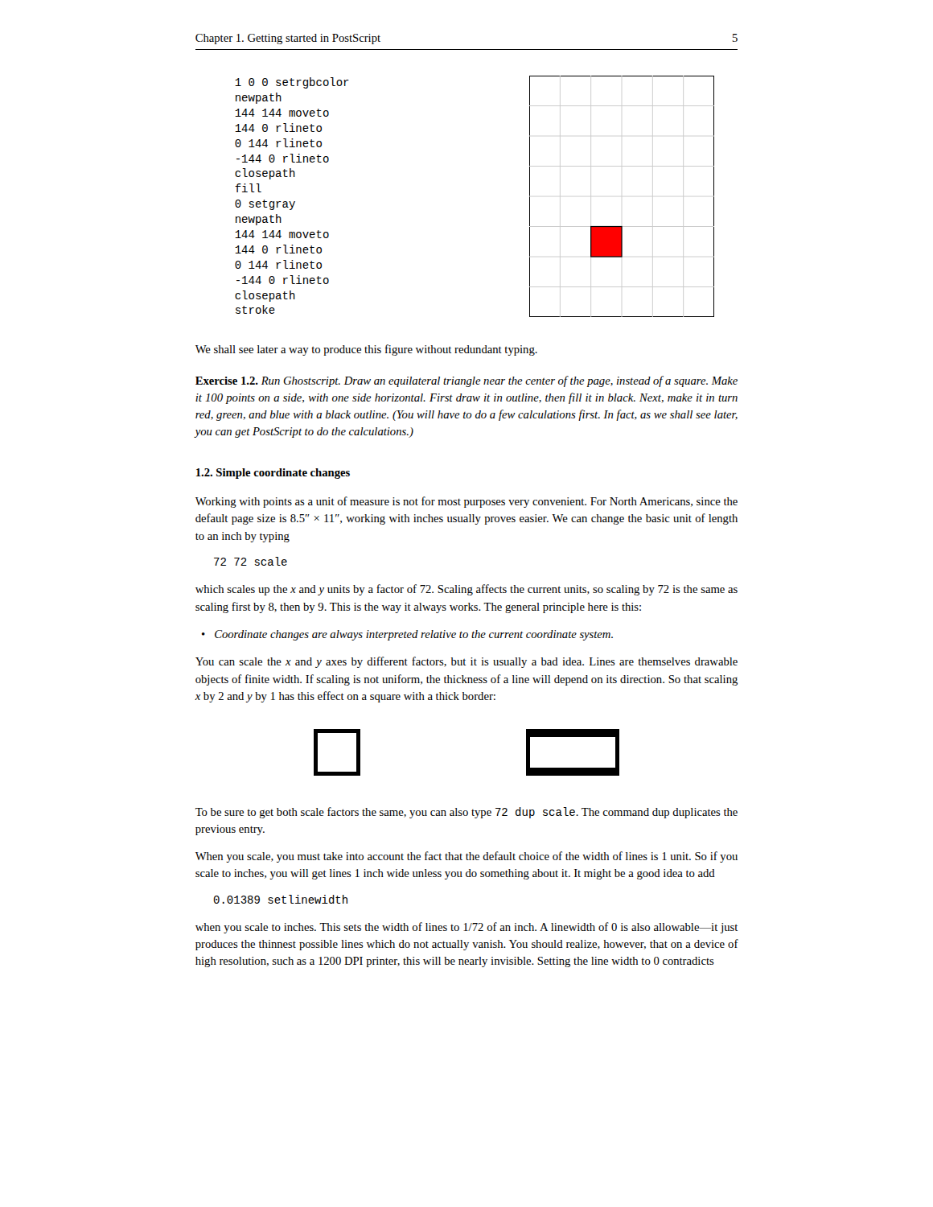Chapter 1. Getting started in PostScript 5
1 0 0 setrgbcolor
newpath
144 144 moveto
144 0 rlineto
0 144 rlineto
-144 0 rlineto
closepath
fill
0 setgray
newpath
144 144 moveto
144 0 rlineto
0 144 rlineto
-144 0 rlineto
closepath
stroke
We shall see later a way to produce this figure without redundant typing.
Exercise 1.2. Run Ghostscript. Draw an equilateral triangle near the center of the page, instead of a square. Make it 100 points on a side, with one side horizontal. First draw it in outline, then fill it in black. Next, make it in turn red, green, and blue with a black outline. (You will have to do a few calculations first. In fact, as we shall see later, you can get PostScript to do the calculations.)
1.2. Simple coordinate changes
Working with points as a unit of measure is not for most purposes very convenient. For North Americans, since the default page size is 8.5″ × 11″, working with inches usually proves easier. We can change the basic unit of length to an inch by typing
72 72 scale
which scales up the x and y units by a factor of 72. Scaling affects the current units, so scaling by 72 is the same as scaling first by 8, then by 9. This is the way it always works. The general principle here is this:
Coordinate changes are always interpreted relative to the current coordinate system.
You can scale the x and y axes by different factors, but it is usually a bad idea. Lines are themselves drawable objects of finite width. If scaling is not uniform, the thickness of a line will depend on its direction. So that scaling x by 2 and y by 1 has this effect on a square with a thick border:
To be sure to get both scale factors the same, you can also type 72 dup scale. The command dup duplicates the previous entry.
When you scale, you must take into account the fact that the default choice of the width of lines is 1 unit. So if you scale to inches, you will get lines 1 inch wide unless you do something about it. It might be a good idea to add
0.01389 setlinewidth
when you scale to inches. This sets the width of lines to 1/72 of an inch. A linewidth of 0 is also allowable—it just produces the thinnest possible lines which do not actually vanish. You should realize, however, that on a device of high resolution, such as a 1200 DPI printer, this will be nearly invisible. Setting the line width to 0 contradicts